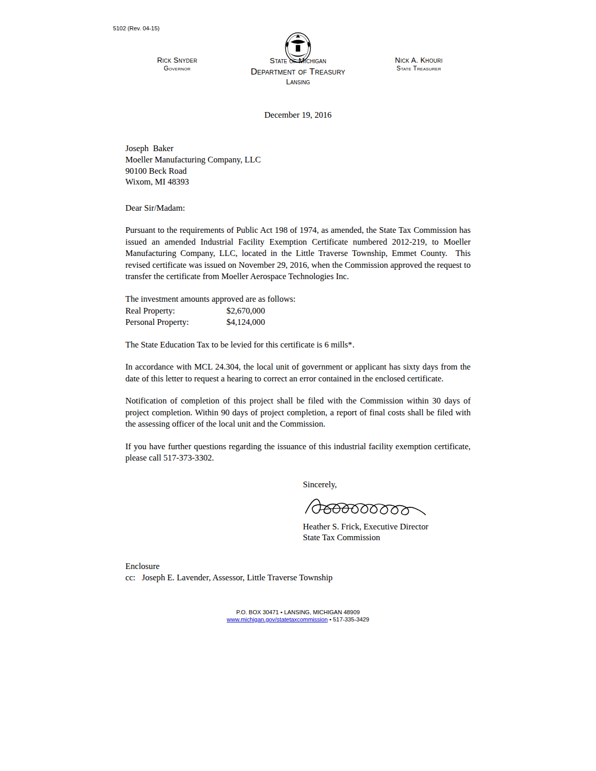5102 (Rev. 04-15)
Rick Snyder
Governor
State of Michigan
Department of Treasury
Lansing
Nick A. Khouri
State Treasurer
December 19, 2016
Joseph Baker
Moeller Manufacturing Company, LLC
90100 Beck Road
Wixom, MI 48393
Dear Sir/Madam:
Pursuant to the requirements of Public Act 198 of 1974, as amended, the State Tax Commission has issued an amended Industrial Facility Exemption Certificate numbered 2012-219, to Moeller Manufacturing Company, LLC, located in the Little Traverse Township, Emmet County. This revised certificate was issued on November 29, 2016, when the Commission approved the request to transfer the certificate from Moeller Aerospace Technologies Inc.
The investment amounts approved are as follows:
Real Property:$2,670,000
Personal Property:$4,124,000
The State Education Tax to be levied for this certificate is 6 mills*.
In accordance with MCL 24.304, the local unit of government or applicant has sixty days from the date of this letter to request a hearing to correct an error contained in the enclosed certificate.
Notification of completion of this project shall be filed with the Commission within 30 days of project completion. Within 90 days of project completion, a report of final costs shall be filed with the assessing officer of the local unit and the Commission.
If you have further questions regarding the issuance of this industrial facility exemption certificate, please call 517-373-3302.
Sincerely,
Heather S. Frick, Executive Director
State Tax Commission
Enclosure
cc: Joseph E. Lavender, Assessor, Little Traverse Township
P.O. BOX 30471 • LANSING, MICHIGAN 48909
www.michigan.gov/statetaxcommission • 517-335-3429